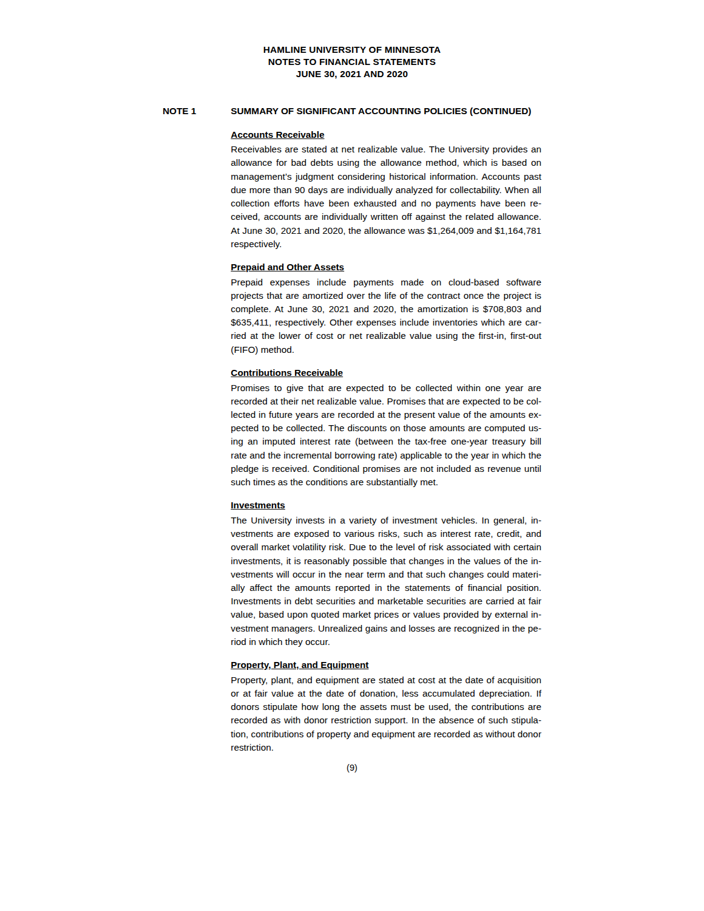HAMLINE UNIVERSITY OF MINNESOTA
NOTES TO FINANCIAL STATEMENTS
JUNE 30, 2021 AND 2020
NOTE 1
SUMMARY OF SIGNIFICANT ACCOUNTING POLICIES (CONTINUED)
Accounts Receivable
Receivables are stated at net realizable value. The University provides an allowance for bad debts using the allowance method, which is based on management’s judgment considering historical information. Accounts past due more than 90 days are individually analyzed for collectability. When all collection efforts have been exhausted and no payments have been received, accounts are individually written off against the related allowance. At June 30, 2021 and 2020, the allowance was $1,264,009 and $1,164,781 respectively.
Prepaid and Other Assets
Prepaid expenses include payments made on cloud-based software projects that are amortized over the life of the contract once the project is complete. At June 30, 2021 and 2020, the amortization is $708,803 and $635,411, respectively. Other expenses include inventories which are carried at the lower of cost or net realizable value using the first-in, first-out (FIFO) method.
Contributions Receivable
Promises to give that are expected to be collected within one year are recorded at their net realizable value. Promises that are expected to be collected in future years are recorded at the present value of the amounts expected to be collected. The discounts on those amounts are computed using an imputed interest rate (between the tax-free one-year treasury bill rate and the incremental borrowing rate) applicable to the year in which the pledge is received. Conditional promises are not included as revenue until such times as the conditions are substantially met.
Investments
The University invests in a variety of investment vehicles. In general, investments are exposed to various risks, such as interest rate, credit, and overall market volatility risk. Due to the level of risk associated with certain investments, it is reasonably possible that changes in the values of the investments will occur in the near term and that such changes could materially affect the amounts reported in the statements of financial position. Investments in debt securities and marketable securities are carried at fair value, based upon quoted market prices or values provided by external investment managers. Unrealized gains and losses are recognized in the period in which they occur.
Property, Plant, and Equipment
Property, plant, and equipment are stated at cost at the date of acquisition or at fair value at the date of donation, less accumulated depreciation. If donors stipulate how long the assets must be used, the contributions are recorded as with donor restriction support. In the absence of such stipulation, contributions of property and equipment are recorded as without donor restriction.
(9)